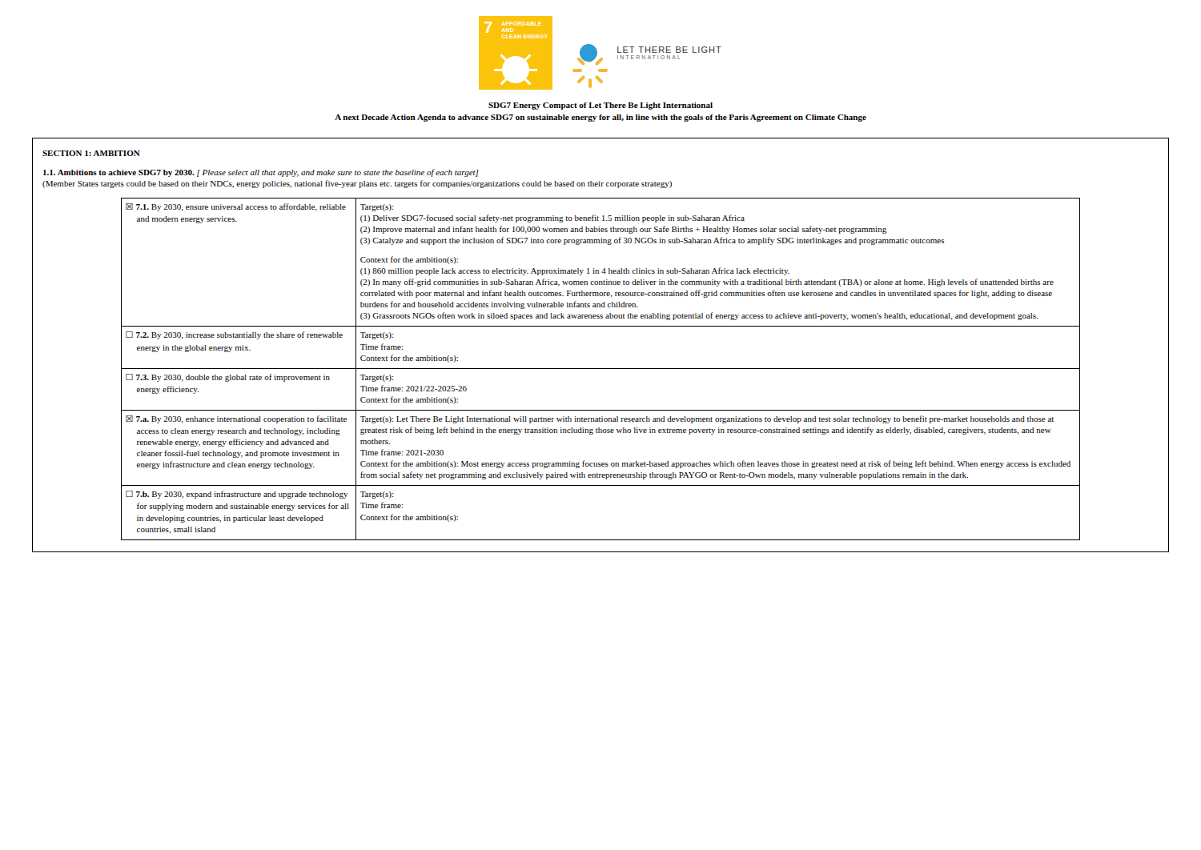7 AFFORDABLE AND
CLEAN ENERGY
LET THERE BE LIGHT
INTERNATIONAL
SDG7 Energy Compact of Let There Be Light International
A next Decade Action Agenda to advance SDG7 on sustainable energy for all, in line with the goals of the Paris Agreement on Climate Change
SECTION 1: AMBITION
1.1. Ambitions to achieve SDG7 by 2030. [ Please select all that apply, and make sure to state the baseline of each target]
(Member States targets could be based on their NDCs, energy policies, national five-year plans etc. targets for companies/organizations could be based on their corporate strategy)
| ☒ 7.1. By 2030, ensure universal access to affordable, reliable and modern energy services. | Target(s): (1) Deliver SDG7-focused social safety-net programming to benefit 1.5 million people in sub-Saharan Africa (2) Improve maternal and infant health for 100,000 women and babies through our Safe Births + Healthy Homes solar social safety-net programming (3) Catalyze and support the inclusion of SDG7 into core programming of 30 NGOs in sub-Saharan Africa to amplify SDG interlinkages and programmatic outcomes Context for the ambition(s): (1) 860 million people lack access to electricity. Approximately 1 in 4 health clinics in sub-Saharan Africa lack electricity. (2) In many off-grid communities in sub-Saharan Africa, women continue to deliver in the community with a traditional birth attendant (TBA) or alone at home. High levels of unattended births are correlated with poor maternal and infant health outcomes. Furthermore, resource-constrained off-grid communities often use kerosene and candles in unventilated spaces for light, adding to disease burdens for and household accidents involving vulnerable infants and children. (3) Grassroots NGOs often work in siloed spaces and lack awareness about the enabling potential of energy access to achieve anti-poverty, women's health, educational, and development goals. |
| ☐ 7.2. By 2030, increase substantially the share of renewable energy in the global energy mix. | Target(s): Time frame: Context for the ambition(s): |
| ☐ 7.3. By 2030, double the global rate of improvement in energy efficiency. | Target(s): Time frame: 2021/22-2025-26 Context for the ambition(s): |
| ☒ 7.a. By 2030, enhance international cooperation to facilitate access to clean energy research and technology, including renewable energy, energy efficiency and advanced and cleaner fossil-fuel technology, and promote investment in energy infrastructure and clean energy technology. | Target(s): Let There Be Light International will partner with international research and development organizations to develop and test solar technology to benefit pre-market households and those at greatest risk of being left behind in the energy transition including those who live in extreme poverty in resource-constrained settings and identify as elderly, disabled, caregivers, students, and new mothers. Time frame: 2021-2030 Context for the ambition(s): Most energy access programming focuses on market-based approaches which often leaves those in greatest need at risk of being left behind. When energy access is excluded from social safety net programming and exclusively paired with entrepreneurship through PAYGO or Rent-to-Own models, many vulnerable populations remain in the dark. |
| ☐ 7.b. By 2030, expand infrastructure and upgrade technology for supplying modern and sustainable energy services for all in developing countries, in particular least developed countries, small island | Target(s): Time frame: Context for the ambition(s): |